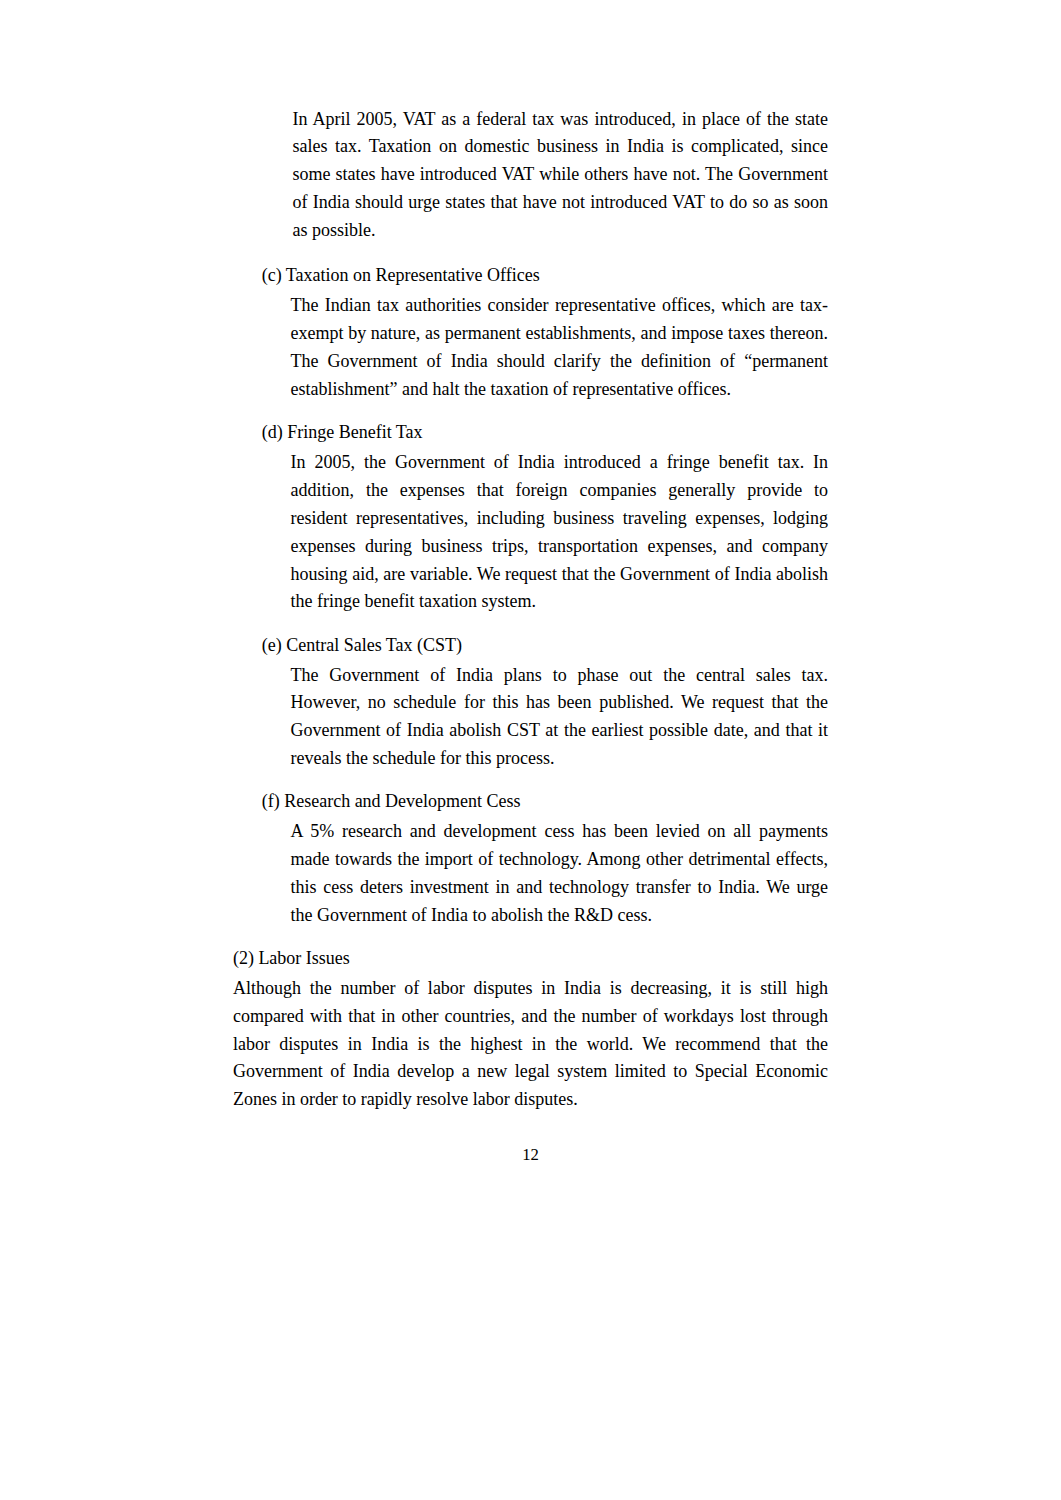In April 2005, VAT as a federal tax was introduced, in place of the state sales tax. Taxation on domestic business in India is complicated, since some states have introduced VAT while others have not. The Government of India should urge states that have not introduced VAT to do so as soon as possible.
(c) Taxation on Representative Offices
The Indian tax authorities consider representative offices, which are tax-exempt by nature, as permanent establishments, and impose taxes thereon. The Government of India should clarify the definition of “permanent establishment” and halt the taxation of representative offices.
(d) Fringe Benefit Tax
In 2005, the Government of India introduced a fringe benefit tax. In addition, the expenses that foreign companies generally provide to resident representatives, including business traveling expenses, lodging expenses during business trips, transportation expenses, and company housing aid, are variable. We request that the Government of India abolish the fringe benefit taxation system.
(e) Central Sales Tax (CST)
The Government of India plans to phase out the central sales tax. However, no schedule for this has been published. We request that the Government of India abolish CST at the earliest possible date, and that it reveals the schedule for this process.
(f) Research and Development Cess
A 5% research and development cess has been levied on all payments made towards the import of technology. Among other detrimental effects, this cess deters investment in and technology transfer to India. We urge the Government of India to abolish the R&D cess.
(2) Labor Issues
Although the number of labor disputes in India is decreasing, it is still high compared with that in other countries, and the number of workdays lost through labor disputes in India is the highest in the world. We recommend that the Government of India develop a new legal system limited to Special Economic Zones in order to rapidly resolve labor disputes.
12